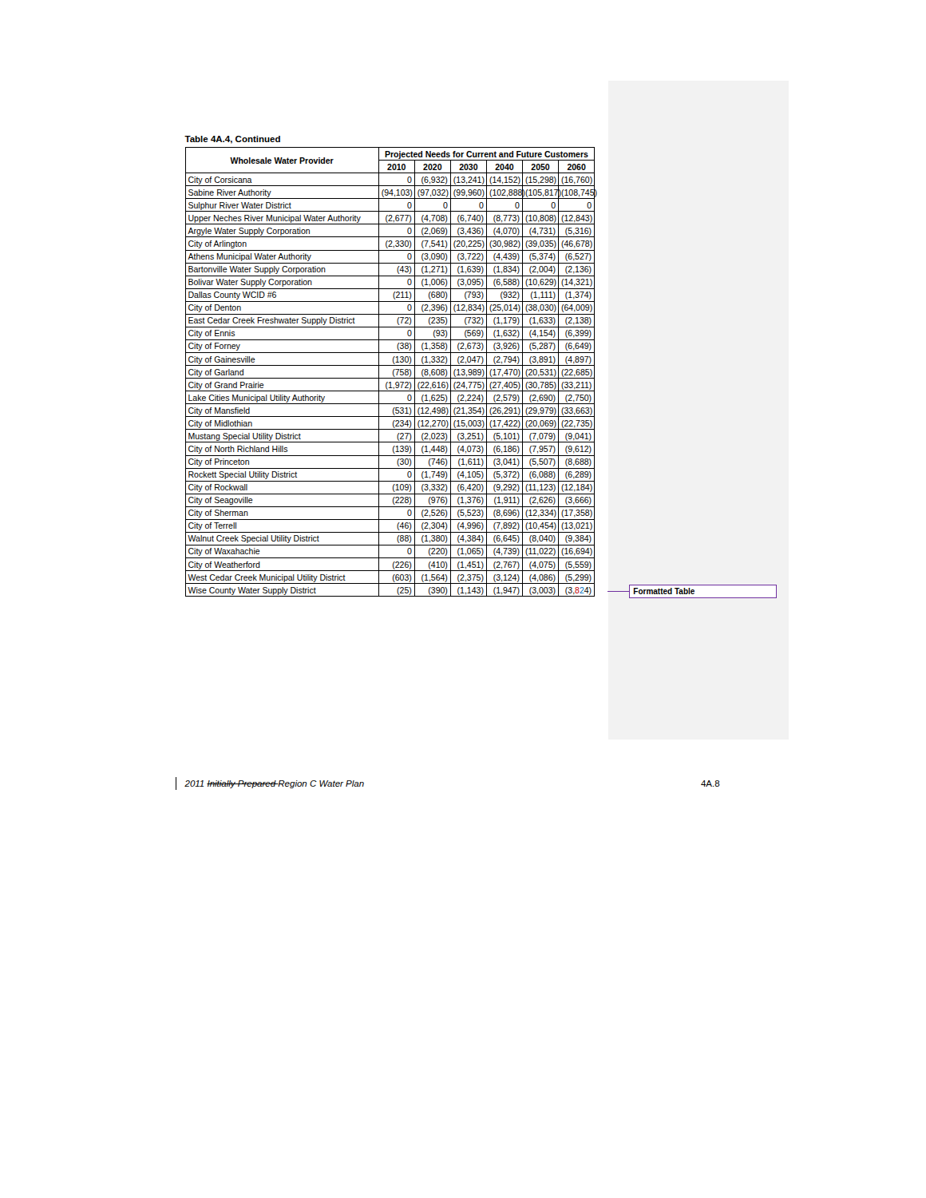Table 4A.4, Continued
| Wholesale Water Provider | Projected Needs for Current and Future Customers |
| --- | --- |
| 2010 | 2020 | 2030 | 2040 | 2050 | 2060 |
| City of Corsicana | 0 | (6,932) | (13,241) | (14,152) | (15,298) | (16,760) |
| Sabine River Authority | (94,103) | (97,032) | (99,960) | (102,888) | (105,817) | (108,745) |
| Sulphur River Water District | 0 | 0 | 0 | 0 | 0 | 0 |
| Upper Neches River Municipal Water Authority | (2,677) | (4,708) | (6,740) | (8,773) | (10,808) | (12,843) |
| Argyle Water Supply Corporation | 0 | (2,069) | (3,436) | (4,070) | (4,731) | (5,316) |
| City of Arlington | (2,330) | (7,541) | (20,225) | (30,982) | (39,035) | (46,678) |
| Athens Municipal Water Authority | 0 | (3,090) | (3,722) | (4,439) | (5,374) | (6,527) |
| Bartonville Water Supply Corporation | (43) | (1,271) | (1,639) | (1,834) | (2,004) | (2,136) |
| Bolivar Water Supply Corporation | 0 | (1,006) | (3,095) | (6,588) | (10,629) | (14,321) |
| Dallas County WCID #6 | (211) | (680) | (793) | (932) | (1,111) | (1,374) |
| City of Denton | 0 | (2,396) | (12,834) | (25,014) | (38,030) | (64,009) |
| East Cedar Creek Freshwater Supply District | (72) | (235) | (732) | (1,179) | (1,633) | (2,138) |
| City of Ennis | 0 | (93) | (569) | (1,632) | (4,154) | (6,399) |
| City of Forney | (38) | (1,358) | (2,673) | (3,926) | (5,287) | (6,649) |
| City of Gainesville | (130) | (1,332) | (2,047) | (2,794) | (3,891) | (4,897) |
| City of Garland | (758) | (8,608) | (13,989) | (17,470) | (20,531) | (22,685) |
| City of Grand Prairie | (1,972) | (22,616) | (24,775) | (27,405) | (30,785) | (33,211) |
| Lake Cities Municipal Utility Authority | 0 | (1,625) | (2,224) | (2,579) | (2,690) | (2,750) |
| City of Mansfield | (531) | (12,498) | (21,354) | (26,291) | (29,979) | (33,663) |
| City of Midlothian | (234) | (12,270) | (15,003) | (17,422) | (20,069) | (22,735) |
| Mustang Special Utility District | (27) | (2,023) | (3,251) | (5,101) | (7,079) | (9,041) |
| City of North Richland Hills | (139) | (1,448) | (4,073) | (6,186) | (7,957) | (9,612) |
| City of Princeton | (30) | (746) | (1,611) | (3,041) | (5,507) | (8,688) |
| Rockett Special Utility District | 0 | (1,749) | (4,105) | (5,372) | (6,088) | (6,289) |
| City of Rockwall | (109) | (3,332) | (6,420) | (9,292) | (11,123) | (12,184) |
| City of Seagoville | (228) | (976) | (1,376) | (1,911) | (2,626) | (3,666) |
| City of Sherman | 0 | (2,526) | (5,523) | (8,696) | (12,334) | (17,358) |
| City of Terrell | (46) | (2,304) | (4,996) | (7,892) | (10,454) | (13,021) |
| Walnut Creek Special Utility District | (88) | (1,380) | (4,384) | (6,645) | (8,040) | (9,384) |
| City of Waxahachie | 0 | (220) | (1,065) | (4,739) | (11,022) | (16,694) |
| City of Weatherford | (226) | (410) | (1,451) | (2,767) | (4,075) | (5,559) |
| West Cedar Creek Municipal Utility District | (603) | (1,564) | (2,375) | (3,124) | (4,086) | (5,299) |
| Wise County Water Supply District | (25) | (390) | (1,143) | (1,947) | (3,003) | (3, 8 2 4) |
Formatted Table
2011 Initially Prepared Region C Water Plan 4A.8